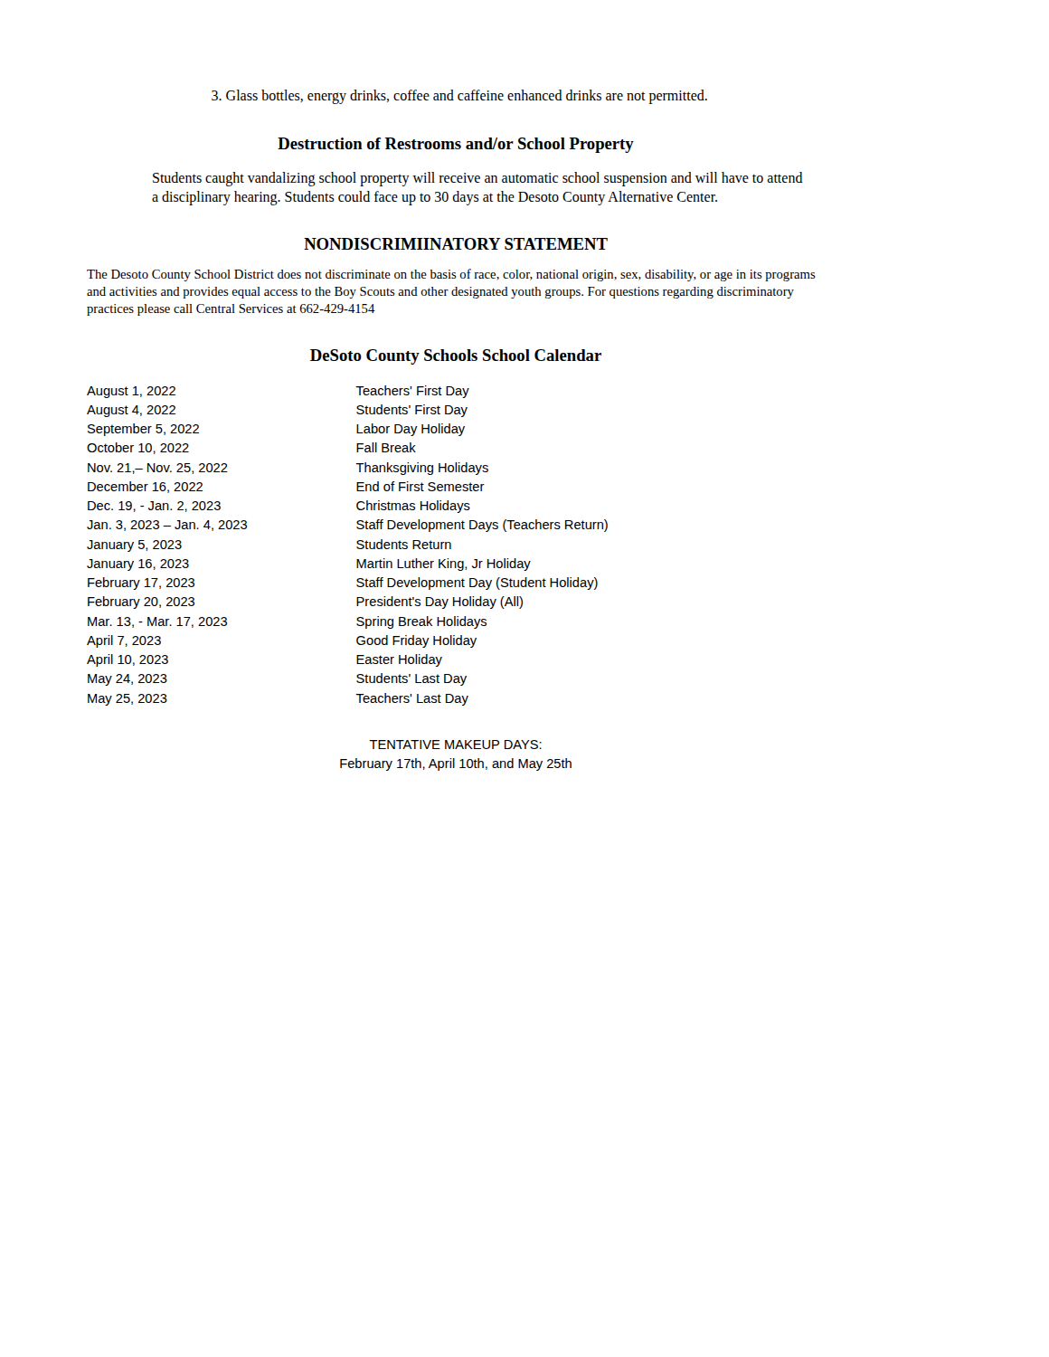Glass bottles, energy drinks, coffee and caffeine enhanced drinks are not permitted.
Destruction of Restrooms and/or School Property
Students caught vandalizing school property will receive an automatic school suspension and will have to attend a disciplinary hearing. Students could face up to 30 days at the Desoto County Alternative Center.
NONDISCRIMIINATORY STATEMENT
The Desoto County School District does not discriminate on the basis of race, color, national origin, sex, disability, or age in its programs and activities and provides equal access to the Boy Scouts and other designated youth groups. For questions regarding discriminatory practices please call Central Services at 662-429-4154
DeSoto County Schools School Calendar
| August 1, 2022 | Teachers' First Day |
| August 4, 2022 | Students' First Day |
| September 5, 2022 | Labor Day Holiday |
| October 10, 2022 | Fall Break |
| Nov. 21,– Nov. 25, 2022 | Thanksgiving Holidays |
| December 16, 2022 | End of First Semester |
| Dec. 19, - Jan. 2, 2023 | Christmas Holidays |
| Jan. 3, 2023 – Jan. 4, 2023 | Staff Development Days (Teachers Return) |
| January 5, 2023 | Students Return |
| January 16, 2023 | Martin Luther King, Jr Holiday |
| February 17, 2023 | Staff Development Day (Student Holiday) |
| February 20, 2023 | President's Day Holiday (All) |
| Mar. 13, - Mar. 17, 2023 | Spring Break Holidays |
| April 7, 2023 | Good Friday Holiday |
| April 10, 2023 | Easter Holiday |
| May 24, 2023 | Students' Last Day |
| May 25, 2023 | Teachers' Last Day |
TENTATIVE MAKEUP DAYS:
February 17th, April 10th, and May 25th